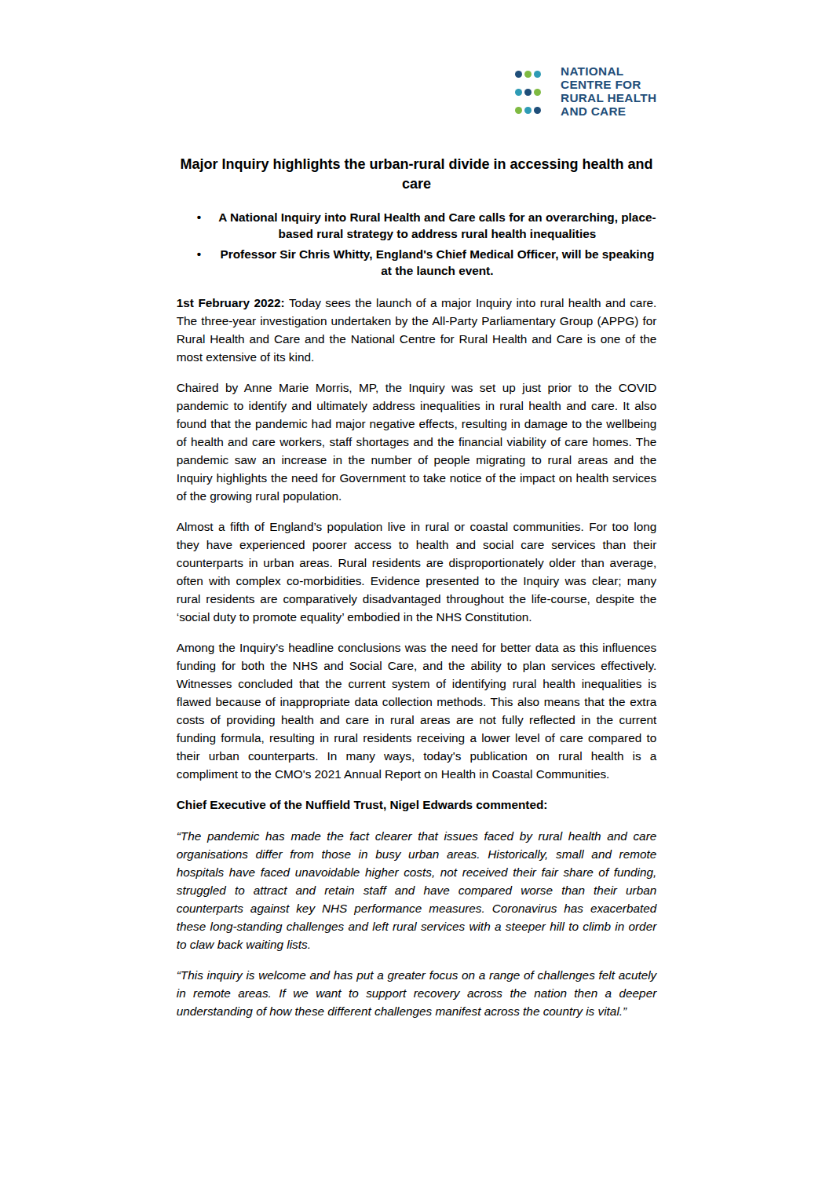NATIONAL
CENTRE FOR
RURAL HEALTH
AND CARE
Major Inquiry highlights the urban-rural divide in accessing health and care
A National Inquiry into Rural Health and Care calls for an overarching, place-based rural strategy to address rural health inequalities
Professor Sir Chris Whitty, England's Chief Medical Officer, will be speaking at the launch event.
1st February 2022: Today sees the launch of a major Inquiry into rural health and care. The three-year investigation undertaken by the All-Party Parliamentary Group (APPG) for Rural Health and Care and the National Centre for Rural Health and Care is one of the most extensive of its kind.
Chaired by Anne Marie Morris, MP, the Inquiry was set up just prior to the COVID pandemic to identify and ultimately address inequalities in rural health and care. It also found that the pandemic had major negative effects, resulting in damage to the wellbeing of health and care workers, staff shortages and the financial viability of care homes. The pandemic saw an increase in the number of people migrating to rural areas and the Inquiry highlights the need for Government to take notice of the impact on health services of the growing rural population.
Almost a fifth of England’s population live in rural or coastal communities. For too long they have experienced poorer access to health and social care services than their counterparts in urban areas. Rural residents are disproportionately older than average, often with complex co-morbidities. Evidence presented to the Inquiry was clear; many rural residents are comparatively disadvantaged throughout the life-course, despite the ‘social duty to promote equality’ embodied in the NHS Constitution.
Among the Inquiry’s headline conclusions was the need for better data as this influences funding for both the NHS and Social Care, and the ability to plan services effectively. Witnesses concluded that the current system of identifying rural health inequalities is flawed because of inappropriate data collection methods. This also means that the extra costs of providing health and care in rural areas are not fully reflected in the current funding formula, resulting in rural residents receiving a lower level of care compared to their urban counterparts. In many ways, today's publication on rural health is a compliment to the CMO's 2021 Annual Report on Health in Coastal Communities.
Chief Executive of the Nuffield Trust, Nigel Edwards commented:
“The pandemic has made the fact clearer that issues faced by rural health and care organisations differ from those in busy urban areas. Historically, small and remote hospitals have faced unavoidable higher costs, not received their fair share of funding, struggled to attract and retain staff and have compared worse than their urban counterparts against key NHS performance measures. Coronavirus has exacerbated these long-standing challenges and left rural services with a steeper hill to climb in order to claw back waiting lists.
“This inquiry is welcome and has put a greater focus on a range of challenges felt acutely in remote areas. If we want to support recovery across the nation then a deeper understanding of how these different challenges manifest across the country is vital.”